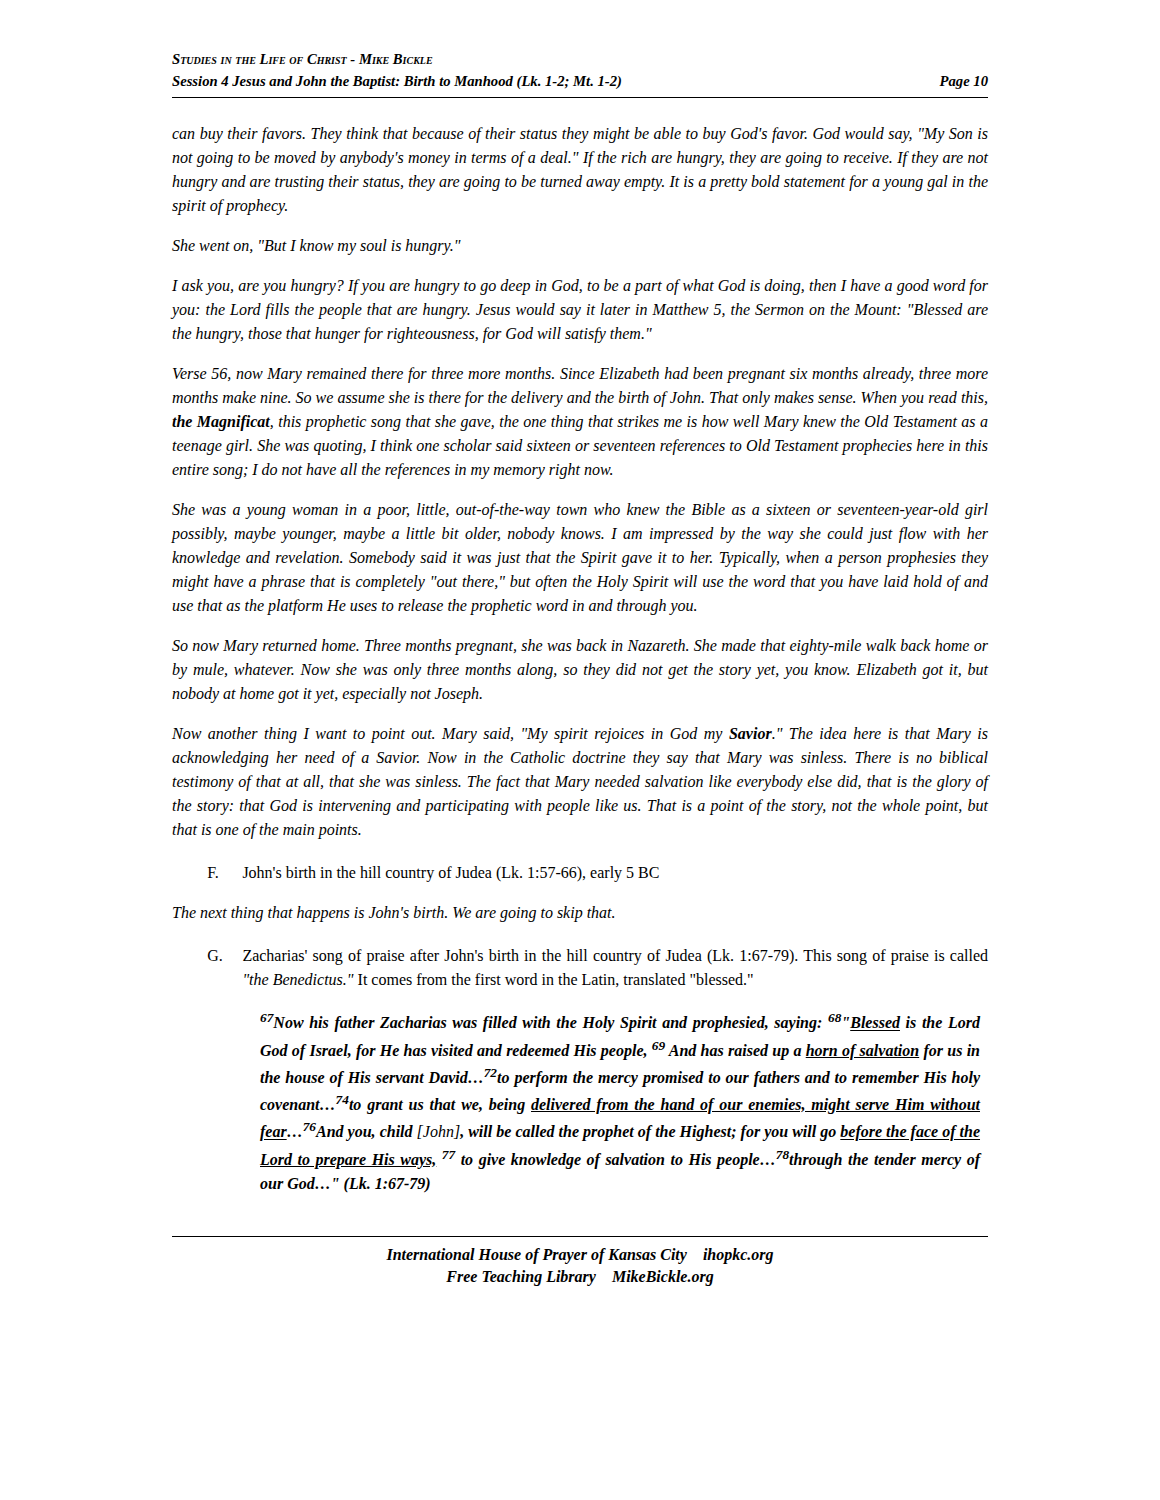Studies in the Life of Christ - Mike Bickle
Session 4 Jesus and John the Baptist: Birth to Manhood (Lk. 1-2; Mt. 1-2) Page 10
can buy their favors. They think that because of their status they might be able to buy God's favor. God would say, "My Son is not going to be moved by anybody's money in terms of a deal." If the rich are hungry, they are going to receive. If they are not hungry and are trusting their status, they are going to be turned away empty. It is a pretty bold statement for a young gal in the spirit of prophecy.
She went on, "But I know my soul is hungry."
I ask you, are you hungry? If you are hungry to go deep in God, to be a part of what God is doing, then I have a good word for you: the Lord fills the people that are hungry. Jesus would say it later in Matthew 5, the Sermon on the Mount: "Blessed are the hungry, those that hunger for righteousness, for God will satisfy them."
Verse 56, now Mary remained there for three more months. Since Elizabeth had been pregnant six months already, three more months make nine. So we assume she is there for the delivery and the birth of John. That only makes sense. When you read this, the Magnificat, this prophetic song that she gave, the one thing that strikes me is how well Mary knew the Old Testament as a teenage girl. She was quoting, I think one scholar said sixteen or seventeen references to Old Testament prophecies here in this entire song; I do not have all the references in my memory right now.
She was a young woman in a poor, little, out-of-the-way town who knew the Bible as a sixteen or seventeen-year-old girl possibly, maybe younger, maybe a little bit older, nobody knows. I am impressed by the way she could just flow with her knowledge and revelation. Somebody said it was just that the Spirit gave it to her. Typically, when a person prophesies they might have a phrase that is completely "out there," but often the Holy Spirit will use the word that you have laid hold of and use that as the platform He uses to release the prophetic word in and through you.
So now Mary returned home. Three months pregnant, she was back in Nazareth. She made that eighty-mile walk back home or by mule, whatever. Now she was only three months along, so they did not get the story yet, you know. Elizabeth got it, but nobody at home got it yet, especially not Joseph.
Now another thing I want to point out. Mary said, "My spirit rejoices in God my Savior." The idea here is that Mary is acknowledging her need of a Savior. Now in the Catholic doctrine they say that Mary was sinless. There is no biblical testimony of that at all, that she was sinless. The fact that Mary needed salvation like everybody else did, that is the glory of the story: that God is intervening and participating with people like us. That is a point of the story, not the whole point, but that is one of the main points.
F. John's birth in the hill country of Judea (Lk. 1:57-66), early 5 BC
The next thing that happens is John's birth. We are going to skip that.
G. Zacharias' song of praise after John's birth in the hill country of Judea (Lk. 1:67-79). This song of praise is called "the Benedictus." It comes from the first word in the Latin, translated "blessed."
67Now his father Zacharias was filled with the Holy Spirit and prophesied, saying: 68"Blessed is the Lord God of Israel, for He has visited and redeemed His people, 69 And has raised up a horn of salvation for us in the house of His servant David…72to perform the mercy promised to our fathers and to remember His holy covenant…74to grant us that we, being delivered from the hand of our enemies, might serve Him without fear…76And you, child [John], will be called the prophet of the Highest; for you will go before the face of the Lord to prepare His ways, 77 to give knowledge of salvation to His people…78through the tender mercy of our God…" (Lk. 1:67-79)
International House of Prayer of Kansas City ihopkc.org Free Teaching Library MikeBickle.org